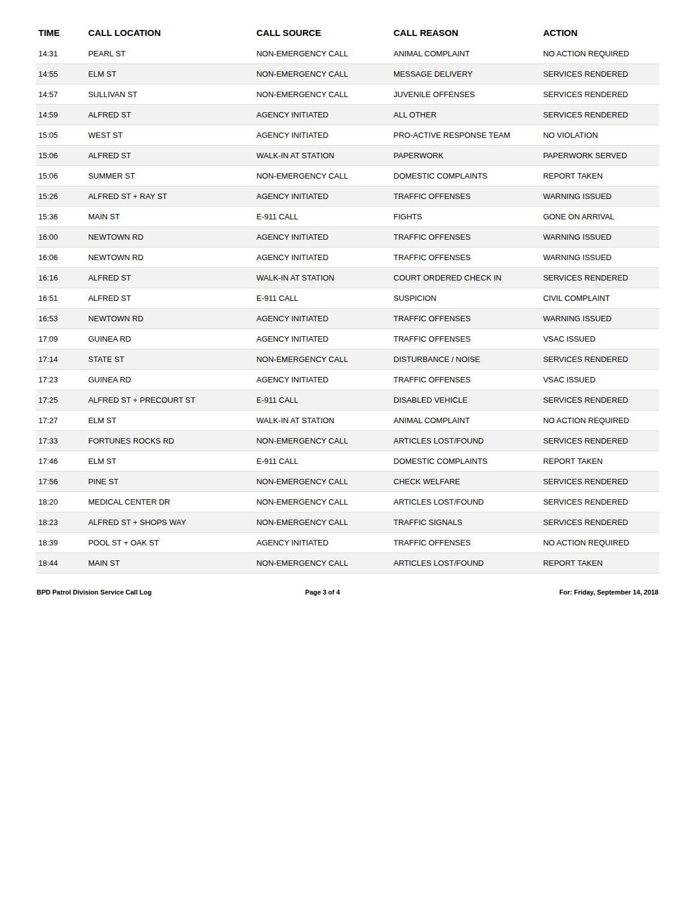| TIME | CALL LOCATION | CALL SOURCE | CALL REASON | ACTION |
| --- | --- | --- | --- | --- |
| 14:31 | PEARL ST | NON-EMERGENCY CALL | ANIMAL COMPLAINT | NO ACTION REQUIRED |
| 14:55 | ELM ST | NON-EMERGENCY CALL | MESSAGE DELIVERY | SERVICES RENDERED |
| 14:57 | SULLIVAN ST | NON-EMERGENCY CALL | JUVENILE OFFENSES | SERVICES RENDERED |
| 14:59 | ALFRED ST | AGENCY INITIATED | ALL OTHER | SERVICES RENDERED |
| 15:05 | WEST ST | AGENCY INITIATED | PRO-ACTIVE RESPONSE TEAM | NO VIOLATION |
| 15:06 | ALFRED ST | WALK-IN AT STATION | PAPERWORK | PAPERWORK SERVED |
| 15:06 | SUMMER ST | NON-EMERGENCY CALL | DOMESTIC COMPLAINTS | REPORT TAKEN |
| 15:26 | ALFRED ST + RAY ST | AGENCY INITIATED | TRAFFIC OFFENSES | WARNING ISSUED |
| 15:36 | MAIN ST | E-911 CALL | FIGHTS | GONE ON ARRIVAL |
| 16:00 | NEWTOWN RD | AGENCY INITIATED | TRAFFIC OFFENSES | WARNING ISSUED |
| 16:06 | NEWTOWN RD | AGENCY INITIATED | TRAFFIC OFFENSES | WARNING ISSUED |
| 16:16 | ALFRED ST | WALK-IN AT STATION | COURT ORDERED CHECK IN | SERVICES RENDERED |
| 16:51 | ALFRED ST | E-911 CALL | SUSPICION | CIVIL COMPLAINT |
| 16:53 | NEWTOWN RD | AGENCY INITIATED | TRAFFIC OFFENSES | WARNING ISSUED |
| 17:09 | GUINEA RD | AGENCY INITIATED | TRAFFIC OFFENSES | VSAC ISSUED |
| 17:14 | STATE ST | NON-EMERGENCY CALL | DISTURBANCE / NOISE | SERVICES RENDERED |
| 17:23 | GUINEA RD | AGENCY INITIATED | TRAFFIC OFFENSES | VSAC ISSUED |
| 17:25 | ALFRED ST + PRECOURT ST | E-911 CALL | DISABLED VEHICLE | SERVICES RENDERED |
| 17:27 | ELM ST | WALK-IN AT STATION | ANIMAL COMPLAINT | NO ACTION REQUIRED |
| 17:33 | FORTUNES ROCKS RD | NON-EMERGENCY CALL | ARTICLES LOST/FOUND | SERVICES RENDERED |
| 17:46 | ELM ST | E-911 CALL | DOMESTIC COMPLAINTS | REPORT TAKEN |
| 17:56 | PINE ST | NON-EMERGENCY CALL | CHECK WELFARE | SERVICES RENDERED |
| 18:20 | MEDICAL CENTER DR | NON-EMERGENCY CALL | ARTICLES LOST/FOUND | SERVICES RENDERED |
| 18:23 | ALFRED ST + SHOPS WAY | NON-EMERGENCY CALL | TRAFFIC SIGNALS | SERVICES RENDERED |
| 18:39 | POOL ST + OAK ST | AGENCY INITIATED | TRAFFIC OFFENSES | NO ACTION REQUIRED |
| 18:44 | MAIN ST | NON-EMERGENCY CALL | ARTICLES LOST/FOUND | REPORT TAKEN |
| BPD Patrol Division Service Call Log | Page 3 of 4 | For: Friday, September 14, 2018 |